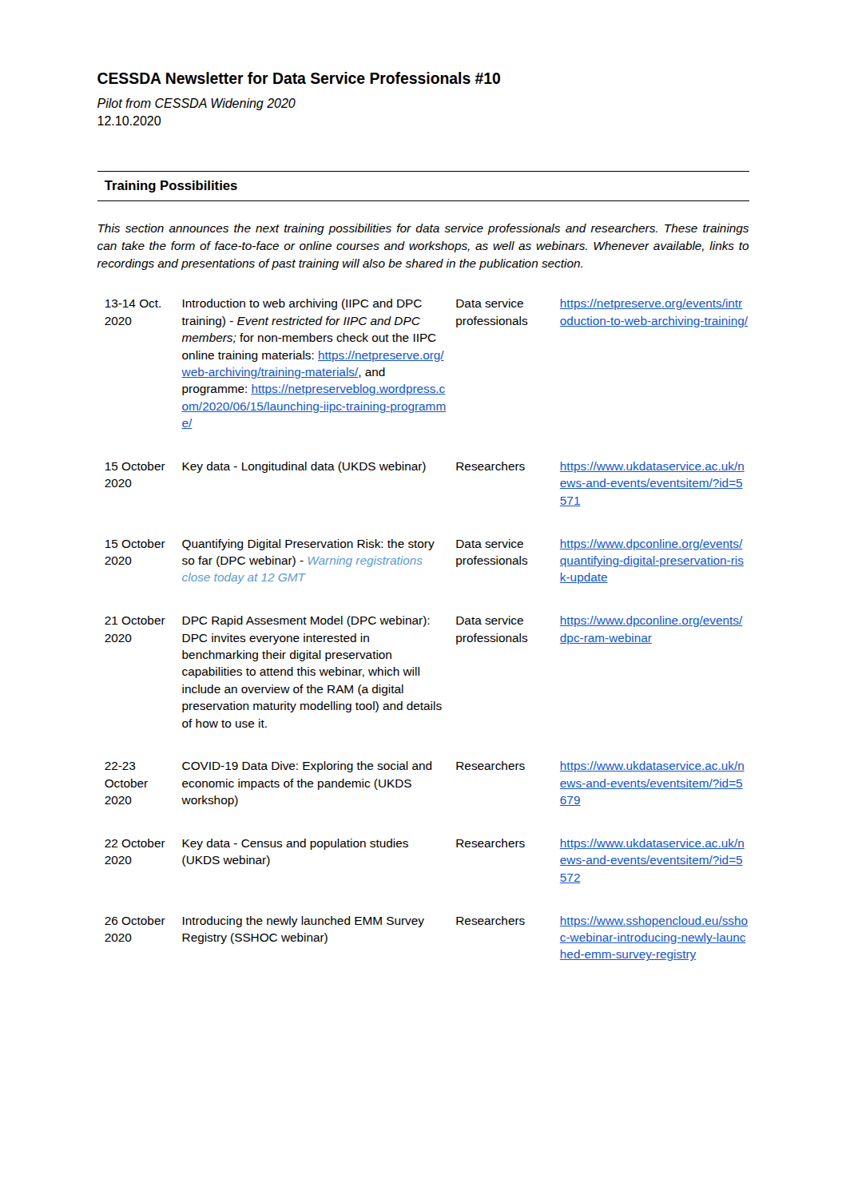CESSDA Newsletter for Data Service Professionals #10
Pilot from CESSDA Widening 2020
12.10.2020
Training Possibilities
This section announces the next training possibilities for data service professionals and researchers. These trainings can take the form of face-to-face or online courses and workshops, as well as webinars. Whenever available, links to recordings and presentations of past training will also be shared in the publication section.
| 13-14 Oct. 2020 | Introduction to web archiving (IIPC and DPC training) - Event restricted for IIPC and DPC members; for non-members check out the IIPC online training materials: https://netpreserve.org/web-archiving/training-materials/ , and programme: https://netpreserveblog.wordpress.com/2020/06/15/launching-iipc-training-programme/ | Data service professionals | https://netpreserve.org/events/introduction-to-web-archiving-training/ |
| 15 October 2020 | Key data - Longitudinal data (UKDS webinar) | Researchers | https://www.ukdataservice.ac.uk/news-and-events/eventsitem/?id=5571 |
| 15 October 2020 | Quantifying Digital Preservation Risk: the story so far (DPC webinar) - Warning registrations close today at 12 GMT | Data service professionals | https://www.dpconline.org/events/quantifying-digital-preservation-risk-update |
| 21 October 2020 | DPC Rapid Assesment Model (DPC webinar): DPC invites everyone interested in benchmarking their digital preservation capabilities to attend this webinar, which will include an overview of the RAM (a digital preservation maturity modelling tool) and details of how to use it. | Data service professionals | https://www.dpconline.org/events/dpc-ram-webinar |
| 22-23 October 2020 | COVID-19 Data Dive: Exploring the social and economic impacts of the pandemic (UKDS workshop) | Researchers | https://www.ukdataservice.ac.uk/news-and-events/eventsitem/?id=5679 |
| 22 October 2020 | Key data - Census and population studies (UKDS webinar) | Researchers | https://www.ukdataservice.ac.uk/news-and-events/eventsitem/?id=5572 |
| 26 October 2020 | Introducing the newly launched EMM Survey Registry (SSHOC webinar) | Researchers | https://www.sshopencloud.eu/sshoc-webinar-introducing-newly-launched-emm-survey-registry |